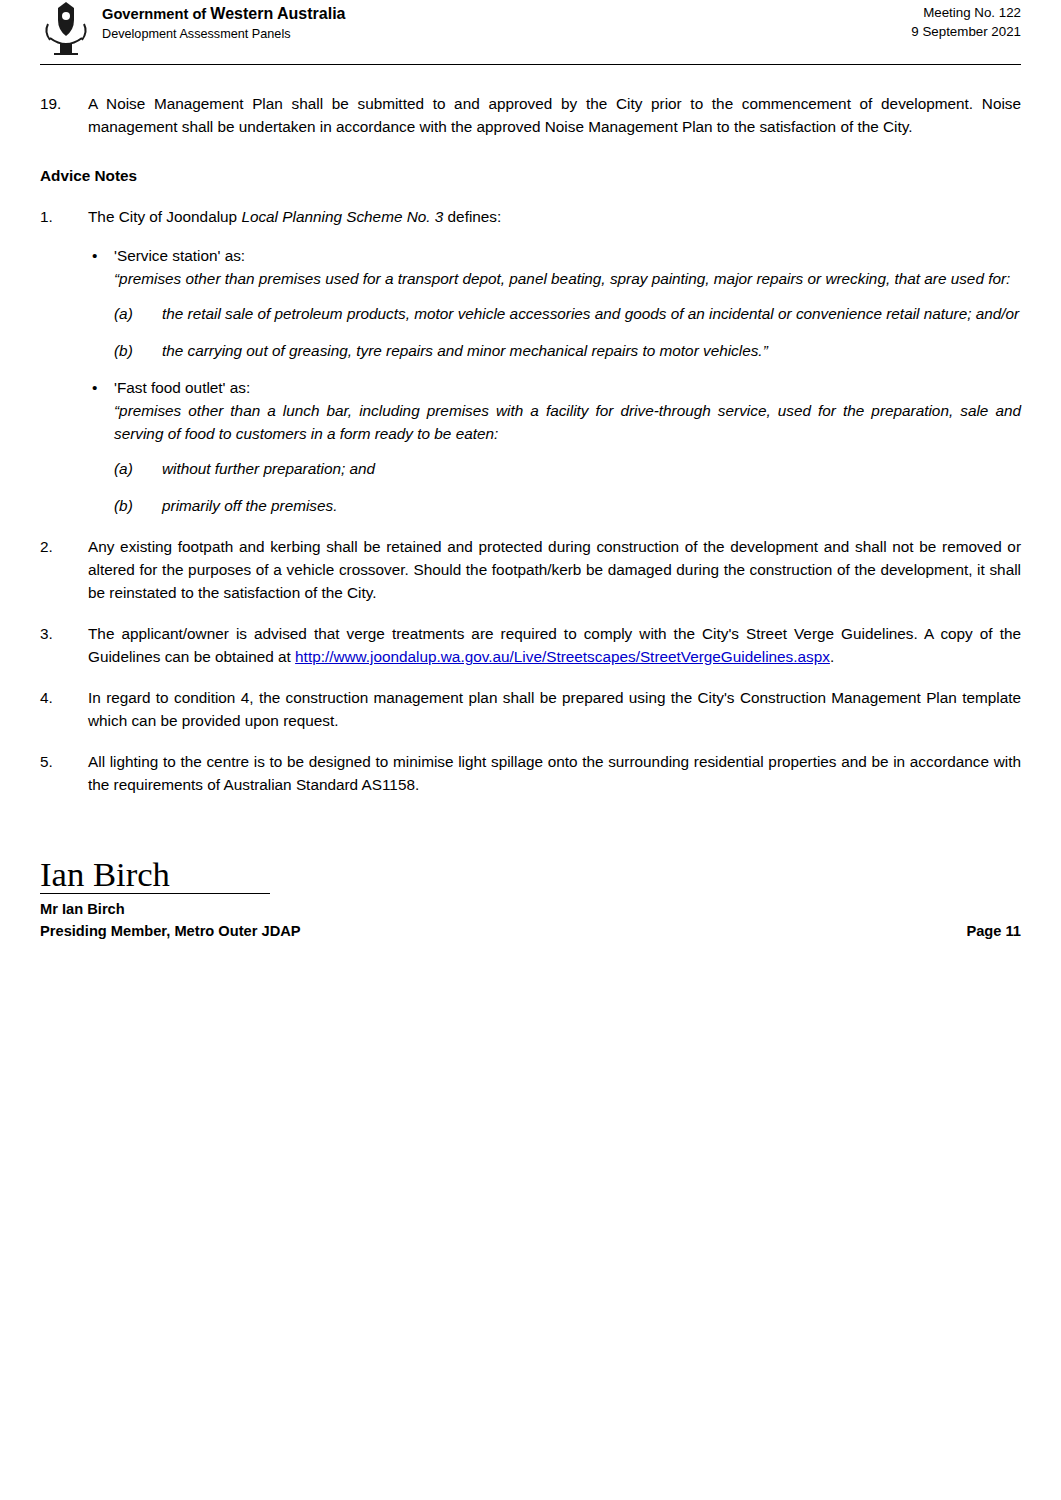Government of Western Australia
Development Assessment Panels
Meeting No. 122
9 September 2021
A Noise Management Plan shall be submitted to and approved by the City prior to the commencement of development. Noise management shall be undertaken in accordance with the approved Noise Management Plan to the satisfaction of the City.
Advice Notes
The City of Joondalup Local Planning Scheme No. 3 defines:
'Service station' as:
“premises other than premises used for a transport depot, panel beating, spray painting, major repairs or wrecking, that are used for:
the retail sale of petroleum products, motor vehicle accessories and goods of an incidental or convenience retail nature; and/or
the carrying out of greasing, tyre repairs and minor mechanical repairs to motor vehicles.”
'Fast food outlet' as:
“premises other than a lunch bar, including premises with a facility for drive-through service, used for the preparation, sale and serving of food to customers in a form ready to be eaten:
without further preparation; and
primarily off the premises.
Any existing footpath and kerbing shall be retained and protected during construction of the development and shall not be removed or altered for the purposes of a vehicle crossover. Should the footpath/kerb be damaged during the construction of the development, it shall be reinstated to the satisfaction of the City.
The applicant/owner is advised that verge treatments are required to comply with the City's Street Verge Guidelines. A copy of the Guidelines can be obtained at http://www.joondalup.wa.gov.au/Live/Streetscapes/StreetVergeGuidelines.aspx.
In regard to condition 4, the construction management plan shall be prepared using the City's Construction Management Plan template which can be provided upon request.
All lighting to the centre is to be designed to minimise light spillage onto the surrounding residential properties and be in accordance with the requirements of Australian Standard AS1158.
Ian Birch
Mr Ian Birch
Presiding Member, Metro Outer JDAP Page 11